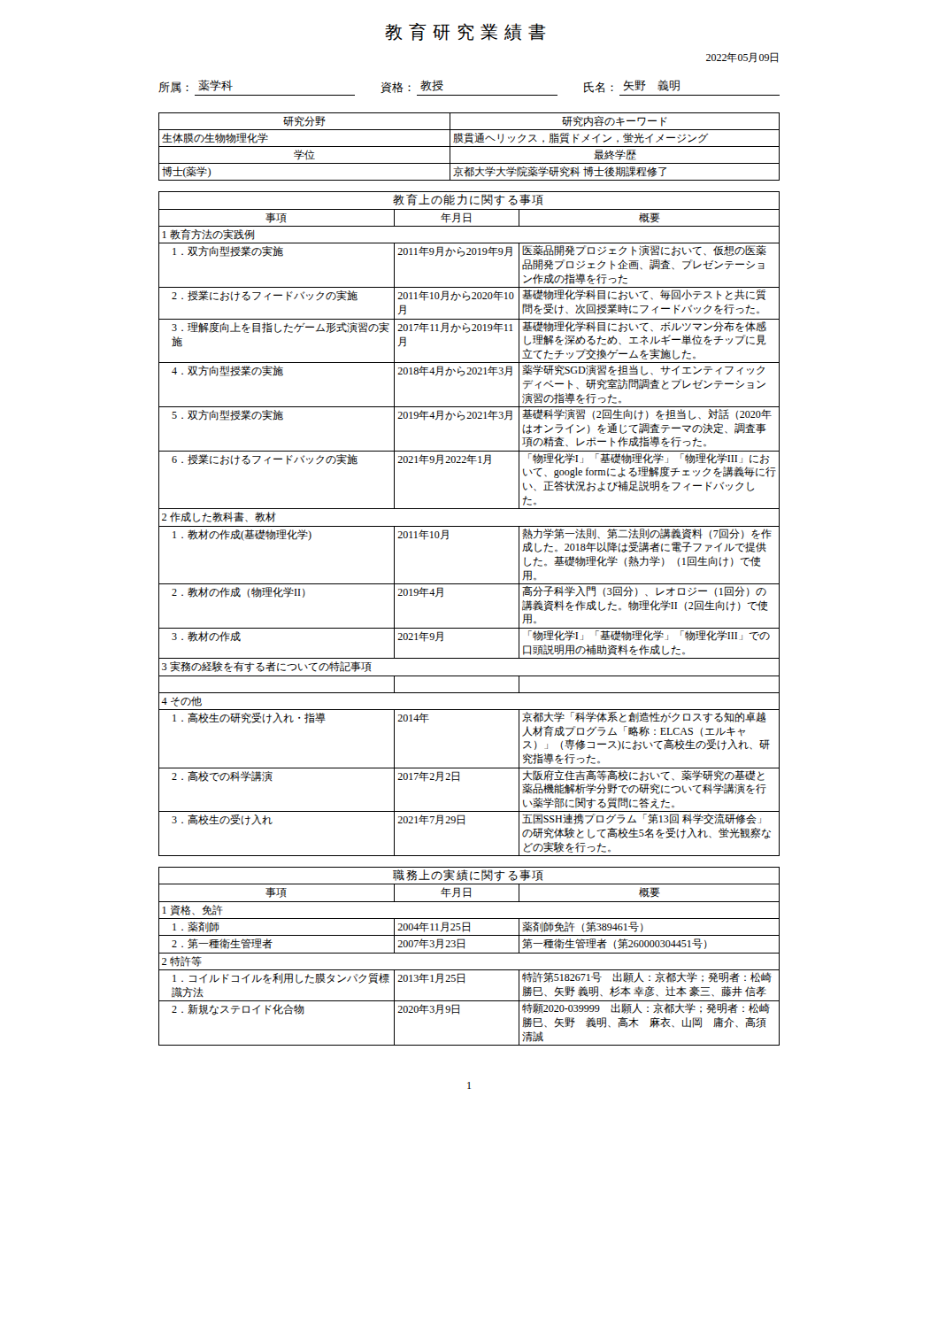教育研究業績書
2022年05月09日
所属：薬学科
資格：教授
氏名：矢野　義明
| 研究分野 | 研究内容のキーワード |
| 生体膜の生物物理化学 | 膜貫通ヘリックス，脂質ドメイン，蛍光イメージング |
| 学位 | 最終学歴 |
| 博士(薬学) | 京都大学大学院薬学研究科 博士後期課程修了 |
| 教育上の能力に関する事項 |
| 事項 | 年月日 | 概要 |
| 1 教育方法の実践例 |
| 1．双方向型授業の実施 | 2011年9月から2019年9月 | 医薬品開発プロジェクト演習において、仮想の医薬品開発プロジェクト企画、調査、プレゼンテーション作成の指導を行った |
| 2．授業におけるフィードバックの実施 | 2011年10月から2020年10月 | 基礎物理化学科目において、毎回小テストと共に質問を受け、次回授業時にフィードバックを行った。 |
| 3．理解度向上を目指したゲーム形式演習の実施 | 2017年11月から2019年11月 | 基礎物理化学科目において、ボルツマン分布を体感し理解を深めるため、エネルギー単位をチップに見立てたチップ交換ゲームを実施した。 |
| 4．双方向型授業の実施 | 2018年4月から2021年3月 | 薬学研究SGD演習を担当し、サイエンティフィックディベート、研究室訪問調査とプレゼンテーション演習の指導を行った。 |
| 5．双方向型授業の実施 | 2019年4月から2021年3月 | 基礎科学演習（2回生向け）を担当し、対話（2020年はオンライン）を通じて調査テーマの決定、調査事項の精査、レポート作成指導を行った。 |
| 6．授業におけるフィードバックの実施 | 2021年9月2022年1月 | 「物理化学I」「基礎物理化学」「物理化学III」において、google formによる理解度チェックを講義毎に行い、正答状況および補足説明をフィードバックした。 |
| 2 作成した教科書、教材 |
| 1．教材の作成(基礎物理化学) | 2011年10月 | 熱力学第一法則、第二法則の講義資料（7回分）を作成した。2018年以降は受講者に電子ファイルで提供した。基礎物理化学（熱力学）（1回生向け）で使用。 |
| 2．教材の作成（物理化学II） | 2019年4月 | 高分子科学入門（3回分）、レオロジー（1回分）の講義資料を作成した。物理化学II（2回生向け）で使用。 |
| 3．教材の作成 | 2021年9月 | 「物理化学I」「基礎物理化学」「物理化学III」での口頭説明用の補助資料を作成した。 |
| 3 実務の経験を有する者についての特記事項 |
| 4 その他 |
| 1．高校生の研究受け入れ・指導 | 2014年 | 京都大学「科学体系と創造性がクロスする知的卓越人材育成プログラム「略称：ELCAS（エルキャス）」（専修コース)において高校生の受け入れ、研究指導を行った。 |
| 2．高校での科学講演 | 2017年2月2日 | 大阪府立住吉高等高校において、薬学研究の基礎と薬品機能解析学分野での研究について科学講演を行い薬学部に関する質問に答えた。 |
| 3．高校生の受け入れ | 2021年7月29日 | 五国SSH連携プログラム「第13回 科学交流研修会」の研究体験として高校生5名を受け入れ、蛍光観察などの実験を行った。 |
| 職務上の実績に関する事項 |
| 事項 | 年月日 | 概要 |
| 1 資格、免許 |
| 1．薬剤師 | 2004年11月25日 | 薬剤師免許（第389461号） |
| 2．第一種衛生管理者 | 2007年3月23日 | 第一種衛生管理者（第260000304451号） |
| 2 特許等 |
| 1．コイルドコイルを利用した膜タンパク質標識方法 | 2013年1月25日 | 特許第5182671号 出願人：京都大学；発明者：松崎勝巳、矢野 義明、杉本 幸彦、辻本 豪三、藤井 信孝 |
| 2．新規なステロイド化合物 | 2020年3月9日 | 特願2020-039999 出願人：京都大学；発明者：松崎勝巳、矢野 義明、高木 麻衣、山岡 庸介、高須清誠 |
1